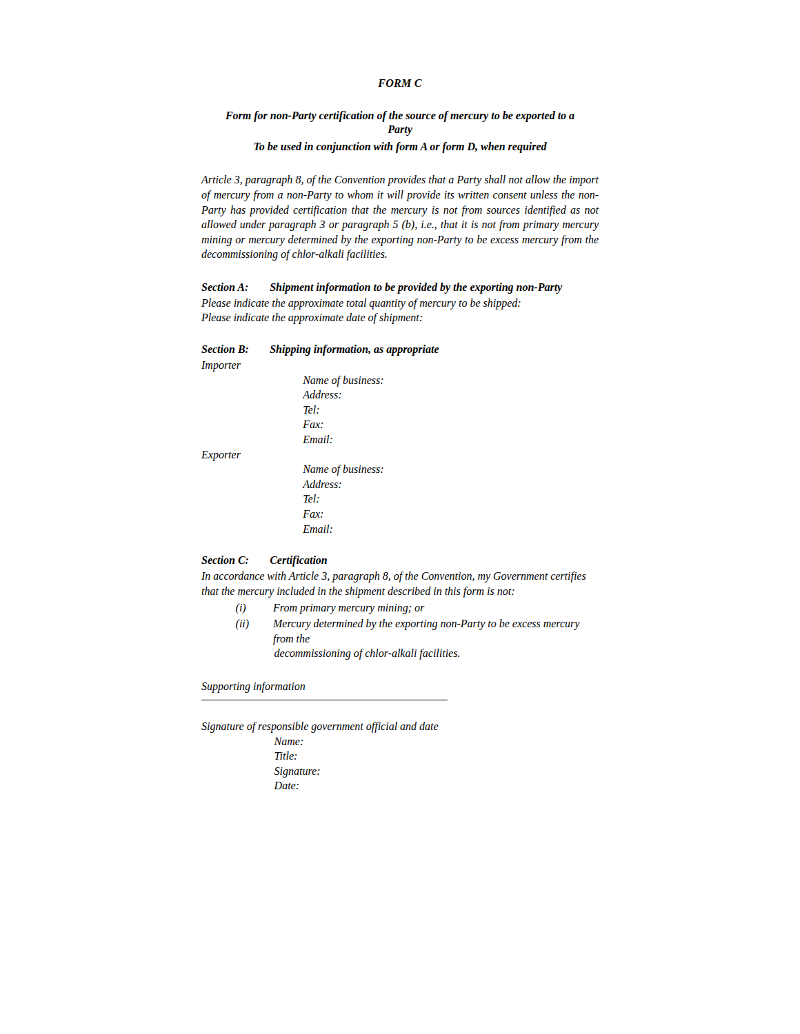FORM C
Form for non-Party certification of the source of mercury to be exported to a Party
To be used in conjunction with form A or form D, when required
Article 3, paragraph 8, of the Convention provides that a Party shall not allow the import of mercury from a non-Party to whom it will provide its written consent unless the non-Party has provided certification that the mercury is not from sources identified as not allowed under paragraph 3 or paragraph 5 (b), i.e., that it is not from primary mercury mining or mercury determined by the exporting non-Party to be excess mercury from the decommissioning of chlor-alkali facilities.
Section A: Shipment information to be provided by the exporting non-Party
Please indicate the approximate total quantity of mercury to be shipped:
Please indicate the approximate date of shipment:
Section B: Shipping information, as appropriate
Importer
Name of business:
Address:
Tel:
Fax:
Email:
Exporter
Name of business:
Address:
Tel:
Fax:
Email:
Section C: Certification
In accordance with Article 3, paragraph 8, of the Convention, my Government certifies that the mercury included in the shipment described in this form is not:
(i) From primary mercury mining; or
(ii) Mercury determined by the exporting non-Party to be excess mercury from the decommissioning of chlor-alkali facilities.
Supporting information
Signature of responsible government official and date
Name:
Title:
Signature:
Date: